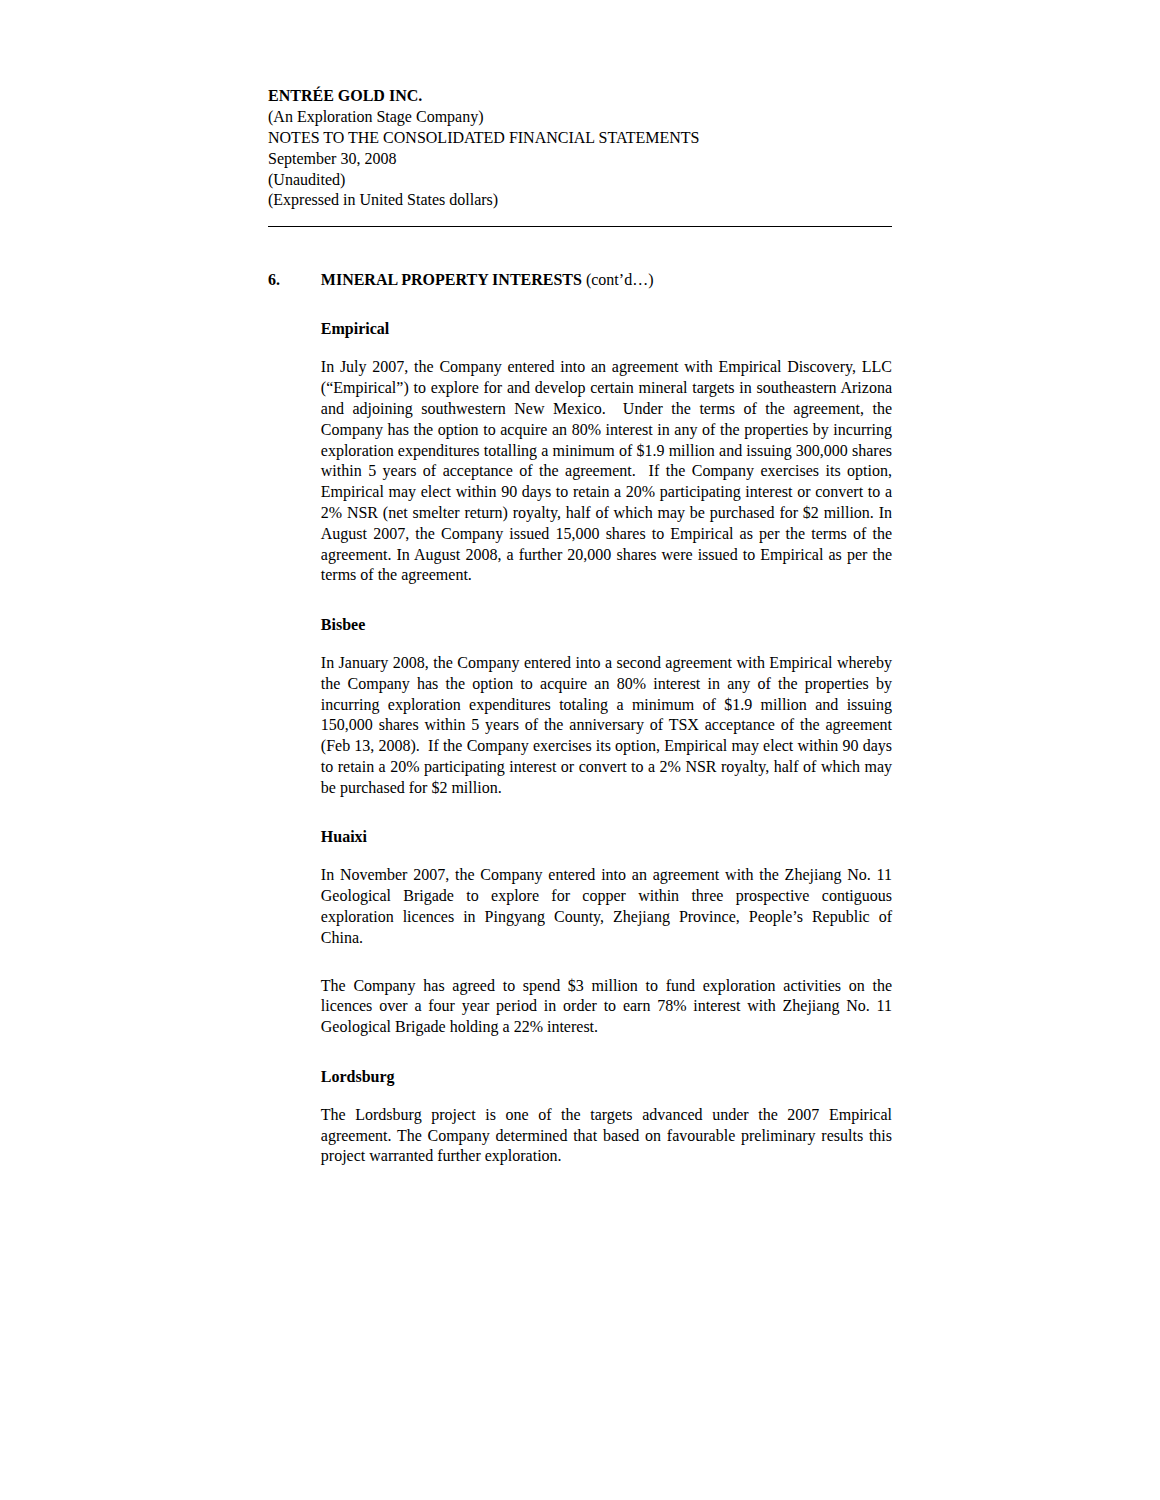ENTRÉE GOLD INC.
(An Exploration Stage Company)
NOTES TO THE CONSOLIDATED FINANCIAL STATEMENTS
September 30, 2008
(Unaudited)
(Expressed in United States dollars)
6.
MINERAL PROPERTY INTERESTS (cont’d…)
Empirical
In July 2007, the Company entered into an agreement with Empirical Discovery, LLC (“Empirical”) to explore for and develop certain mineral targets in southeastern Arizona and adjoining southwestern New Mexico. Under the terms of the agreement, the Company has the option to acquire an 80% interest in any of the properties by incurring exploration expenditures totalling a minimum of $1.9 million and issuing 300,000 shares within 5 years of acceptance of the agreement. If the Company exercises its option, Empirical may elect within 90 days to retain a 20% participating interest or convert to a 2% NSR (net smelter return) royalty, half of which may be purchased for $2 million. In August 2007, the Company issued 15,000 shares to Empirical as per the terms of the agreement. In August 2008, a further 20,000 shares were issued to Empirical as per the terms of the agreement.
Bisbee
In January 2008, the Company entered into a second agreement with Empirical whereby the Company has the option to acquire an 80% interest in any of the properties by incurring exploration expenditures totaling a minimum of $1.9 million and issuing 150,000 shares within 5 years of the anniversary of TSX acceptance of the agreement (Feb 13, 2008). If the Company exercises its option, Empirical may elect within 90 days to retain a 20% participating interest or convert to a 2% NSR royalty, half of which may be purchased for $2 million.
Huaixi
In November 2007, the Company entered into an agreement with the Zhejiang No. 11 Geological Brigade to explore for copper within three prospective contiguous exploration licences in Pingyang County, Zhejiang Province, People’s Republic of China.
The Company has agreed to spend $3 million to fund exploration activities on the licences over a four year period in order to earn 78% interest with Zhejiang No. 11 Geological Brigade holding a 22% interest.
Lordsburg
The Lordsburg project is one of the targets advanced under the 2007 Empirical agreement. The Company determined that based on favourable preliminary results this project warranted further exploration.